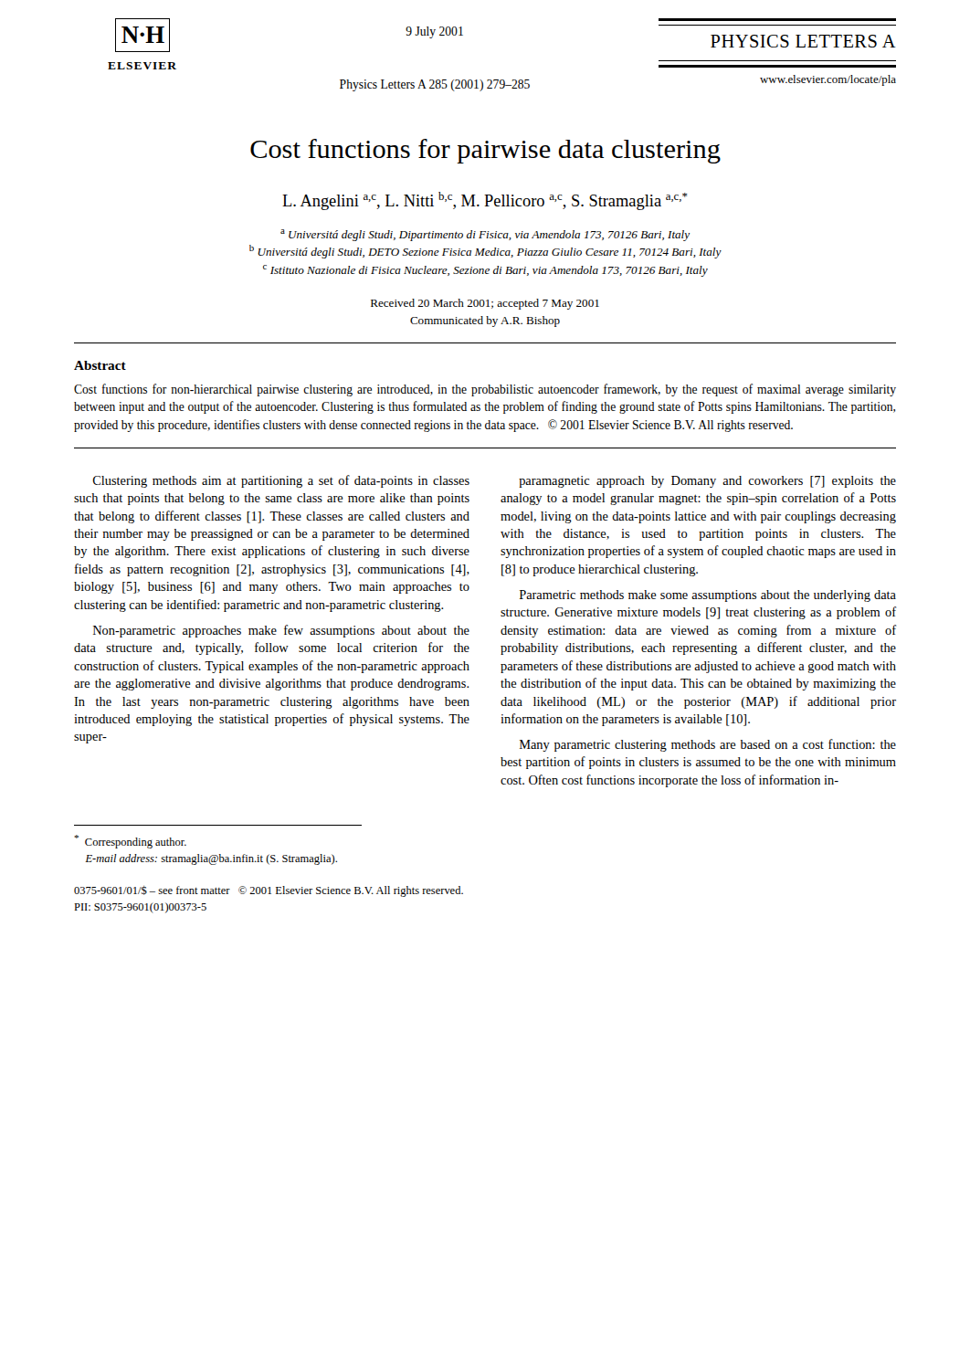N·H
ELSEVIER
9 July 2001
Physics Letters A 285 (2001) 279–285
PHYSICS LETTERS A
www.elsevier.com/locate/pla
Cost functions for pairwise data clustering
L. Angelini a,c, L. Nitti b,c, M. Pellicoro a,c, S. Stramaglia a,c,*
a Universitá degli Studi, Dipartimento di Fisica, via Amendola 173, 70126 Bari, Italy
b Universitá degli Studi, DETO Sezione Fisica Medica, Piazza Giulio Cesare 11, 70124 Bari, Italy
c Istituto Nazionale di Fisica Nucleare, Sezione di Bari, via Amendola 173, 70126 Bari, Italy
Received 20 March 2001; accepted 7 May 2001
Communicated by A.R. Bishop
Abstract
Cost functions for non-hierarchical pairwise clustering are introduced, in the probabilistic autoencoder framework, by the request of maximal average similarity between input and the output of the autoencoder. Clustering is thus formulated as the problem of finding the ground state of Potts spins Hamiltonians. The partition, provided by this procedure, identifies clusters with dense connected regions in the data space. © 2001 Elsevier Science B.V. All rights reserved.
Clustering methods aim at partitioning a set of data-points in classes such that points that belong to the same class are more alike than points that belong to different classes [1]. These classes are called clusters and their number may be preassigned or can be a parameter to be determined by the algorithm. There exist applications of clustering in such diverse fields as pattern recognition [2], astrophysics [3], communications [4], biology [5], business [6] and many others. Two main approaches to clustering can be identified: parametric and non-parametric clustering.
Non-parametric approaches make few assumptions about about the data structure and, typically, follow some local criterion for the construction of clusters. Typical examples of the non-parametric approach are the agglomerative and divisive algorithms that produce dendrograms. In the last years non-parametric clustering algorithms have been introduced employing the statistical properties of physical systems. The super-
paramagnetic approach by Domany and coworkers [7] exploits the analogy to a model granular magnet: the spin–spin correlation of a Potts model, living on the data-points lattice and with pair couplings decreasing with the distance, is used to partition points in clusters. The synchronization properties of a system of coupled chaotic maps are used in [8] to produce hierarchical clustering.
Parametric methods make some assumptions about the underlying data structure. Generative mixture models [9] treat clustering as a problem of density estimation: data are viewed as coming from a mixture of probability distributions, each representing a different cluster, and the parameters of these distributions are adjusted to achieve a good match with the distribution of the input data. This can be obtained by maximizing the data likelihood (ML) or the posterior (MAP) if additional prior information on the parameters is available [10].
Many parametric clustering methods are based on a cost function: the best partition of points in clusters is assumed to be the one with minimum cost. Often cost functions incorporate the loss of information in-
* Corresponding author.
E-mail address: stramaglia@ba.infin.it (S. Stramaglia).
0375-9601/01/$ – see front matter © 2001 Elsevier Science B.V. All rights reserved.
PII: S0375-9601(01)00373-5